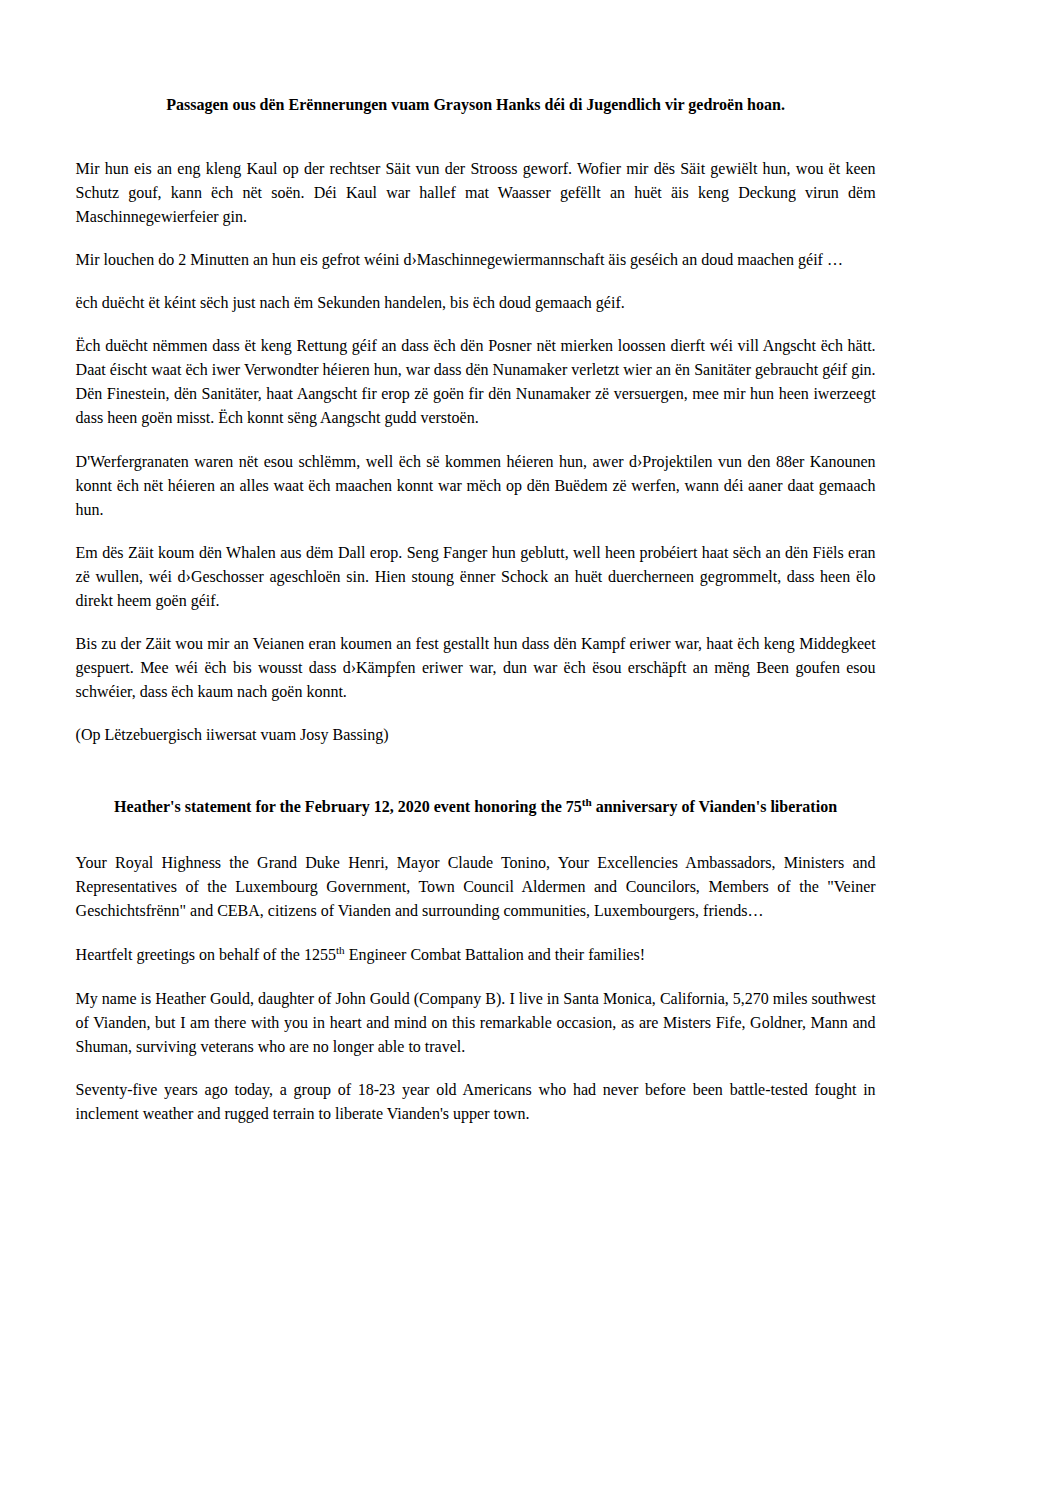Passagen ous dën Erënnerungen vuam Grayson Hanks déi di Jugendlich vir gedroën hoan.
Mir hun eis an eng kleng Kaul op der rechtser Säit vun der Strooss geworf. Wofier mir dës Säit gewiëlt hun, wou ët keen Schutz gouf, kann ëch nët soën. Déi Kaul war hallef mat Waasser gefëllt an huët äis keng Deckung virun dëm Maschinnegewierfeier gin.
Mir louchen do 2 Minutten an hun eis gefrot wéini d›Maschinnegewiermannschaft äis geséich an doud maachen géif …
ëch duëcht ët kéint sëch just nach ëm Sekunden handelen, bis ëch doud gemaach géif.
Ëch duëcht nëmmen dass ët keng Rettung géif an dass ëch dën Posner nët mierken loossen dierft wéi vill Angscht ëch hätt. Daat éischt waat ëch iwer Verwondter héieren hun, war dass dën Nunamaker verletzt wier an ën Sanitäter gebraucht géif gin. Dën Finestein, dën Sanitäter, haat Aangscht fir erop zë goën fir dën Nunamaker zë versuergen, mee mir hun heen iwerzeegt dass heen goën misst. Ëch konnt sëng Aangscht gudd verstoën.
D'Werfergranaten waren nët esou schlëmm, well ëch së kommen héieren hun, awer d›Projektilen vun den 88er Kanounen konnt ëch nët héieren an alles waat ëch maachen konnt war mëch op dën Buëdem zë werfen, wann déi aaner daat gemaach hun.
Em dës Zäit koum dën Whalen aus dëm Dall erop. Seng Fanger hun geblutt, well heen probéiert haat sëch an dën Fiëls eran zë wullen, wéi d›Geschosser ageschloën sin. Hien stoung ënner Schock an huët duercherneen gegrommelt, dass heen ëlo direkt heem goën géif.
Bis zu der Zäit wou mir an Veianen eran koumen an fest gestallt hun dass dën Kampf eriwer war, haat ëch keng Middegkeet gespuert. Mee wéi ëch bis wousst dass d›Kämpfen eriwer war, dun war ëch ësou erschäpft an mëng Been goufen esou schwéier, dass ëch kaum nach goën konnt.
(Op Lëtzebuergisch iiwersat vuam Josy Bassing)
Heather's statement for the February 12, 2020 event honoring the 75th anniversary of Vianden's liberation
Your Royal Highness the Grand Duke Henri, Mayor Claude Tonino, Your Excellencies Ambassadors, Ministers and Representatives of the Luxembourg Government, Town Council Aldermen and Councilors, Members of the "Veiner Geschichtsfrënn" and CEBA, citizens of Vianden and surrounding communities, Luxembourgers, friends…
Heartfelt greetings on behalf of the 1255th Engineer Combat Battalion and their families!
My name is Heather Gould, daughter of John Gould (Company B). I live in Santa Monica, California, 5,270 miles southwest of Vianden, but I am there with you in heart and mind on this remarkable occasion, as are Misters Fife, Goldner, Mann and Shuman, surviving veterans who are no longer able to travel.
Seventy-five years ago today, a group of 18-23 year old Americans who had never before been battle-tested fought in inclement weather and rugged terrain to liberate Vianden's upper town.